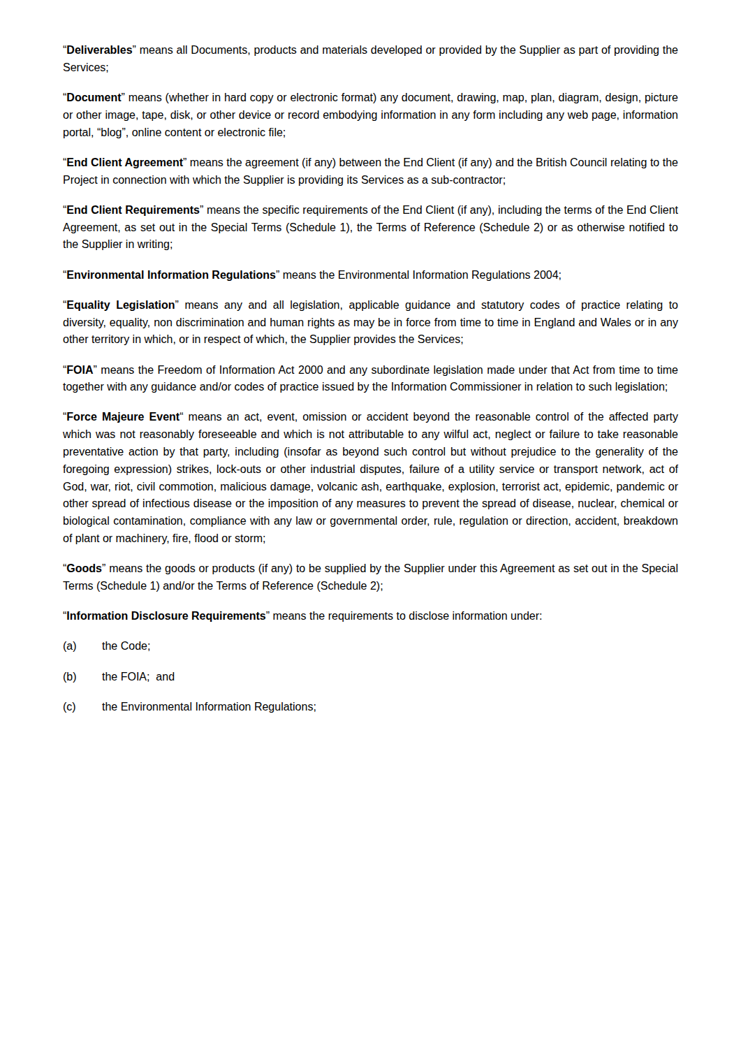“Deliverables” means all Documents, products and materials developed or provided by the Supplier as part of providing the Services;
“Document” means (whether in hard copy or electronic format) any document, drawing, map, plan, diagram, design, picture or other image, tape, disk, or other device or record embodying information in any form including any web page, information portal, “blog”, online content or electronic file;
“End Client Agreement” means the agreement (if any) between the End Client (if any) and the British Council relating to the Project in connection with which the Supplier is providing its Services as a sub-contractor;
“End Client Requirements” means the specific requirements of the End Client (if any), including the terms of the End Client Agreement, as set out in the Special Terms (Schedule 1), the Terms of Reference (Schedule 2) or as otherwise notified to the Supplier in writing;
“Environmental Information Regulations” means the Environmental Information Regulations 2004;
“Equality Legislation” means any and all legislation, applicable guidance and statutory codes of practice relating to diversity, equality, non discrimination and human rights as may be in force from time to time in England and Wales or in any other territory in which, or in respect of which, the Supplier provides the Services;
“FOIA” means the Freedom of Information Act 2000 and any subordinate legislation made under that Act from time to time together with any guidance and/or codes of practice issued by the Information Commissioner in relation to such legislation;
“Force Majeure Event“ means an act, event, omission or accident beyond the reasonable control of the affected party which was not reasonably foreseeable and which is not attributable to any wilful act, neglect or failure to take reasonable preventative action by that party, including (insofar as beyond such control but without prejudice to the generality of the foregoing expression) strikes, lock-outs or other industrial disputes, failure of a utility service or transport network, act of God, war, riot, civil commotion, malicious damage, volcanic ash, earthquake, explosion, terrorist act, epidemic, pandemic or other spread of infectious disease or the imposition of any measures to prevent the spread of disease, nuclear, chemical or biological contamination, compliance with any law or governmental order, rule, regulation or direction, accident, breakdown of plant or machinery, fire, flood or storm;
“Goods” means the goods or products (if any) to be supplied by the Supplier under this Agreement as set out in the Special Terms (Schedule 1) and/or the Terms of Reference (Schedule 2);
“Information Disclosure Requirements” means the requirements to disclose information under:
(a) the Code;
(b) the FOIA; and
(c) the Environmental Information Regulations;